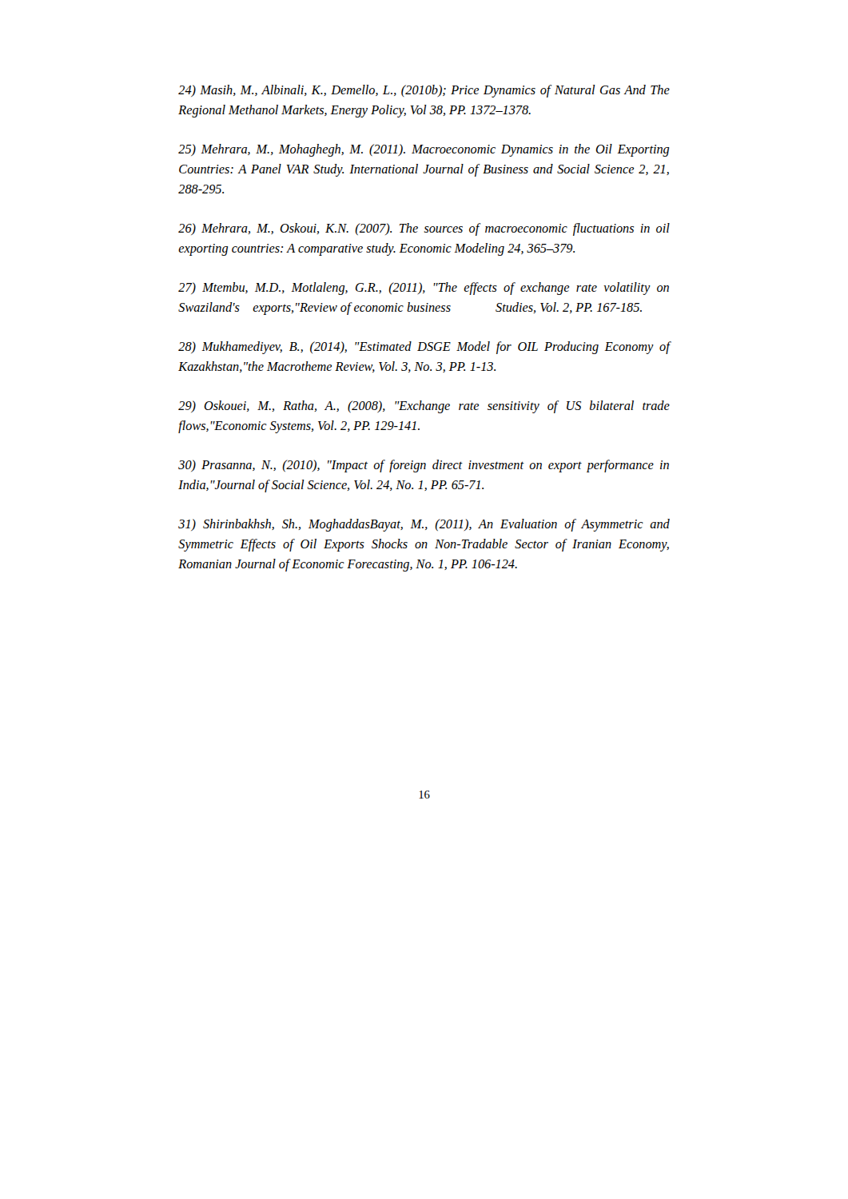24) Masih, M., Albinali, K., Demello, L., (2010b); Price Dynamics of Natural Gas And The Regional Methanol Markets, Energy Policy, Vol 38, PP. 1372–1378.
25) Mehrara, M., Mohaghegh, M. (2011). Macroeconomic Dynamics in the Oil Exporting Countries: A Panel VAR Study. International Journal of Business and Social Science 2, 21, 288-295.
26) Mehrara, M., Oskoui, K.N. (2007). The sources of macroeconomic fluctuations in oil exporting countries: A comparative study. Economic Modeling 24, 365–379.
27) Mtembu, M.D., Motlaleng, G.R., (2011), "The effects of exchange rate volatility on Swaziland's exports,"Review of economic business Studies, Vol. 2, PP. 167-185.
28) Mukhamediyev, B., (2014), "Estimated DSGE Model for OIL Producing Economy of Kazakhstan,"the Macrotheme Review, Vol. 3, No. 3, PP. 1-13.
29) Oskouei, M., Ratha, A., (2008), "Exchange rate sensitivity of US bilateral trade flows,"Economic Systems, Vol. 2, PP. 129-141.
30) Prasanna, N., (2010), "Impact of foreign direct investment on export performance in India,"Journal of Social Science, Vol. 24, No. 1, PP. 65-71.
31) Shirinbakhsh, Sh., MoghaddasBayat, M., (2011), An Evaluation of Asymmetric and Symmetric Effects of Oil Exports Shocks on Non-Tradable Sector of Iranian Economy, Romanian Journal of Economic Forecasting, No. 1, PP. 106-124.
16